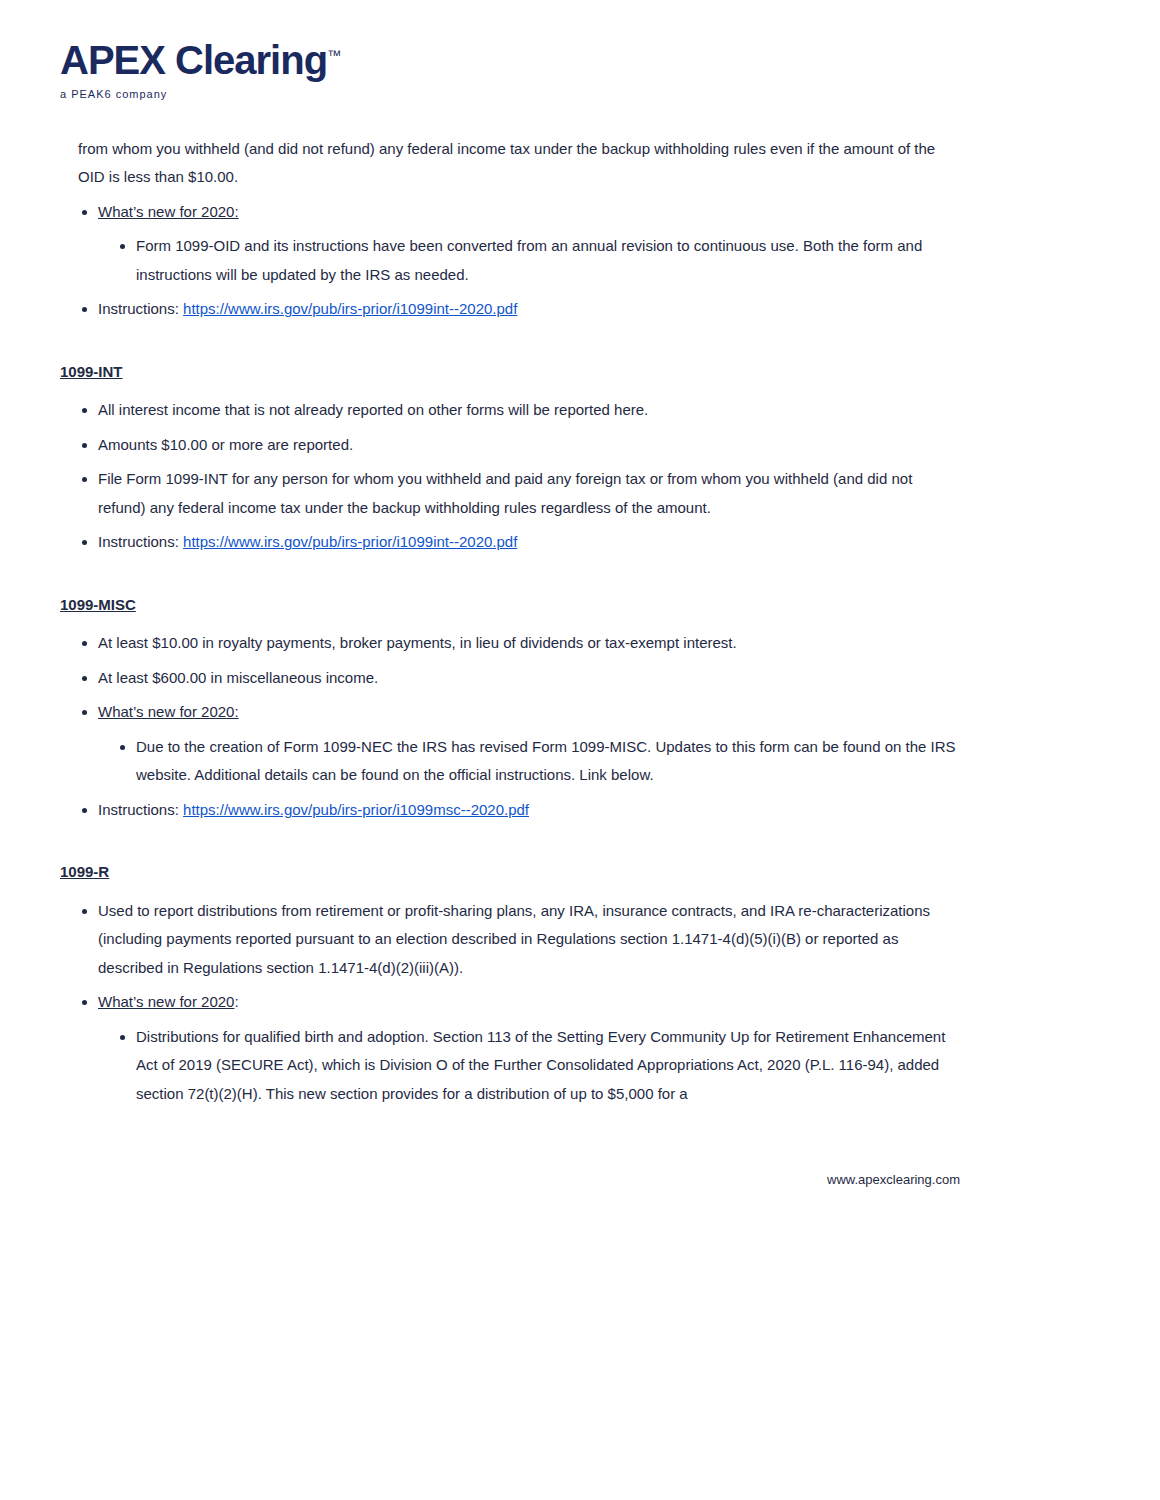APEX Clearing™
a PEAK6 company
from whom you withheld (and did not refund) any federal income tax under the backup withholding rules even if the amount of the OID is less than $10.00.
What’s new for 2020:
Form 1099-OID and its instructions have been converted from an annual revision to continuous use. Both the form and instructions will be updated by the IRS as needed.
Instructions: https://www.irs.gov/pub/irs-prior/i1099int--2020.pdf
1099-INT
All interest income that is not already reported on other forms will be reported here.
Amounts $10.00 or more are reported.
File Form 1099-INT for any person for whom you withheld and paid any foreign tax or from whom you withheld (and did not refund) any federal income tax under the backup withholding rules regardless of the amount.
Instructions: https://www.irs.gov/pub/irs-prior/i1099int--2020.pdf
1099-MISC
At least $10.00 in royalty payments, broker payments, in lieu of dividends or tax-exempt interest.
At least $600.00 in miscellaneous income.
What’s new for 2020:
Due to the creation of Form 1099-NEC the IRS has revised Form 1099-MISC. Updates to this form can be found on the IRS website. Additional details can be found on the official instructions. Link below.
Instructions: https://www.irs.gov/pub/irs-prior/i1099msc--2020.pdf
1099-R
Used to report distributions from retirement or profit-sharing plans, any IRA, insurance contracts, and IRA re-characterizations (including payments reported pursuant to an election described in Regulations section 1.1471-4(d)(5)(i)(B) or reported as described in Regulations section 1.1471-4(d)(2)(iii)(A)).
What’s new for 2020:
Distributions for qualified birth and adoption. Section 113 of the Setting Every Community Up for Retirement Enhancement Act of 2019 (SECURE Act), which is Division O of the Further Consolidated Appropriations Act, 2020 (P.L. 116-94), added section 72(t)(2)(H). This new section provides for a distribution of up to $5,000 for a
www.apexclearing.com